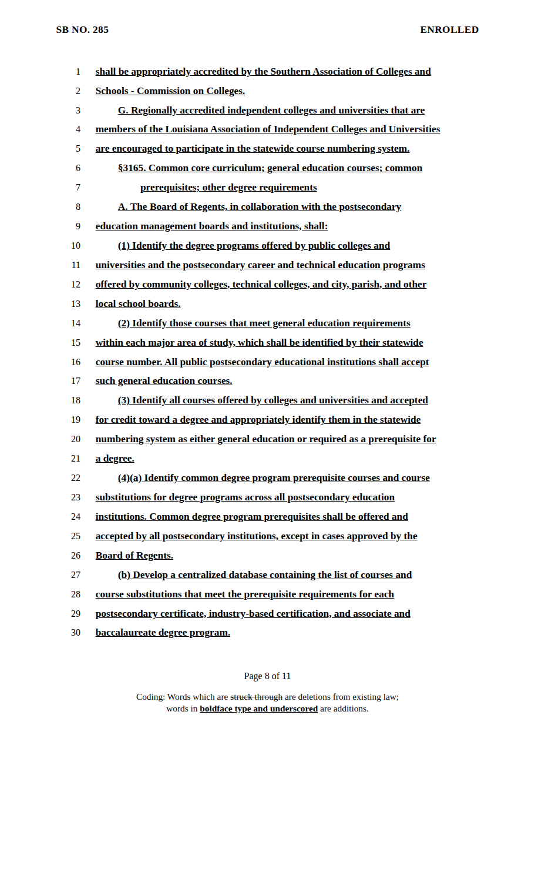SB NO. 285 ENROLLED
1 shall be appropriately accredited by the Southern Association of Colleges and
2 Schools - Commission on Colleges.
3 G. Regionally accredited independent colleges and universities that are
4 members of the Louisiana Association of Independent Colleges and Universities
5 are encouraged to participate in the statewide course numbering system.
6§3165. Common core curriculum; general education courses; common
7 prerequisites; other degree requirements
8 A. The Board of Regents, in collaboration with the postsecondary
9 education management boards and institutions, shall:
10(1) Identify the degree programs offered by public colleges and
11 universities and the postsecondary career and technical education programs
12 offered by community colleges, technical colleges, and city, parish, and other
13 local school boards.
14(2) Identify those courses that meet general education requirements
15 within each major area of study, which shall be identified by their statewide
16 course number. All public postsecondary educational institutions shall accept
17 such general education courses.
18(3) Identify all courses offered by colleges and universities and accepted
19 for credit toward a degree and appropriately identify them in the statewide
20 numbering system as either general education or required as a prerequisite for
21 a degree.
22(4)(a) Identify common degree program prerequisite courses and course
23 substitutions for degree programs across all postsecondary education
24 institutions. Common degree program prerequisites shall be offered and
25 accepted by all postsecondary institutions, except in cases approved by the
26 Board of Regents.
27(b) Develop a centralized database containing the list of courses and
28 course substitutions that meet the prerequisite requirements for each
29 postsecondary certificate, industry-based certification, and associate and
30 baccalaureate degree program.
Page 8 of 11
Coding: Words which are struck through are deletions from existing law;
words in boldface type and underscored are additions.